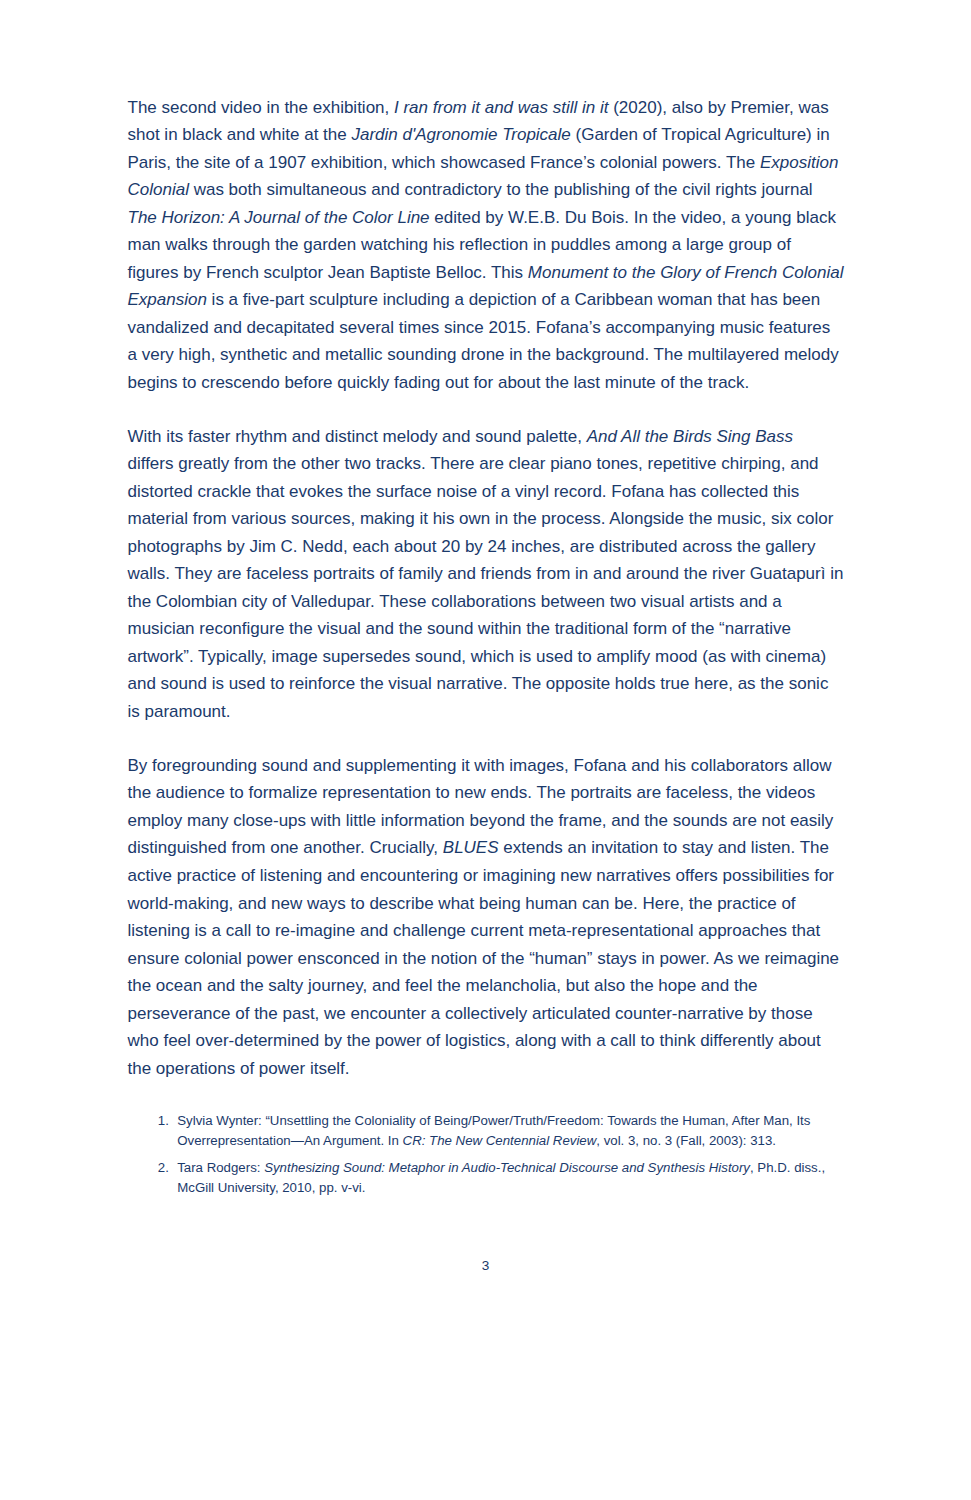The second video in the exhibition, I ran from it and was still in it (2020), also by Premier, was shot in black and white at the Jardin d'Agronomie Tropicale (Garden of Tropical Agriculture) in Paris, the site of a 1907 exhibition, which showcased France’s colonial powers. The Exposition Colonial was both simultaneous and contradictory to the publishing of the civil rights journal The Horizon: A Journal of the Color Line edited by W.E.B. Du Bois. In the video, a young black man walks through the garden watching his reflection in puddles among a large group of figures by French sculptor Jean Baptiste Belloc. This Monument to the Glory of French Colonial Expansion is a five-part sculpture including a depiction of a Caribbean woman that has been vandalized and decapitated several times since 2015. Fofana’s accompanying music features a very high, synthetic and metallic sounding drone in the background. The multilayered melody begins to crescendo before quickly fading out for about the last minute of the track.
With its faster rhythm and distinct melody and sound palette, And All the Birds Sing Bass differs greatly from the other two tracks. There are clear piano tones, repetitive chirping, and distorted crackle that evokes the surface noise of a vinyl record. Fofana has collected this material from various sources, making it his own in the process. Alongside the music, six color photographs by Jim C. Nedd, each about 20 by 24 inches, are distributed across the gallery walls. They are faceless portraits of family and friends from in and around the river Guatapurì in the Colombian city of Valledupar. These collaborations between two visual artists and a musician reconfigure the visual and the sound within the traditional form of the “narrative artwork”. Typically, image supersedes sound, which is used to amplify mood (as with cinema) and sound is used to reinforce the visual narrative. The opposite holds true here, as the sonic is paramount.
By foregrounding sound and supplementing it with images, Fofana and his collaborators allow the audience to formalize representation to new ends. The portraits are faceless, the videos employ many close-ups with little information beyond the frame, and the sounds are not easily distinguished from one another. Crucially, BLUES extends an invitation to stay and listen. The active practice of listening and encountering or imagining new narratives offers possibilities for world-making, and new ways to describe what being human can be. Here, the practice of listening is a call to re-imagine and challenge current meta-representational approaches that ensure colonial power ensconced in the notion of the “human” stays in power. As we reimagine the ocean and the salty journey, and feel the melancholia, but also the hope and the perseverance of the past, we encounter a collectively articulated counter-narrative by those who feel over-determined by the power of logistics, along with a call to think differently about the operations of power itself.
Sylvia Wynter: “Unsettling the Coloniality of Being/Power/Truth/Freedom: Towards the Human, After Man, Its Overrepresentation—An Argument. In CR: The New Centennial Review, vol. 3, no. 3 (Fall, 2003): 313.
Tara Rodgers: Synthesizing Sound: Metaphor in Audio-Technical Discourse and Synthesis History, Ph.D. diss., McGill University, 2010, pp. v-vi.
3